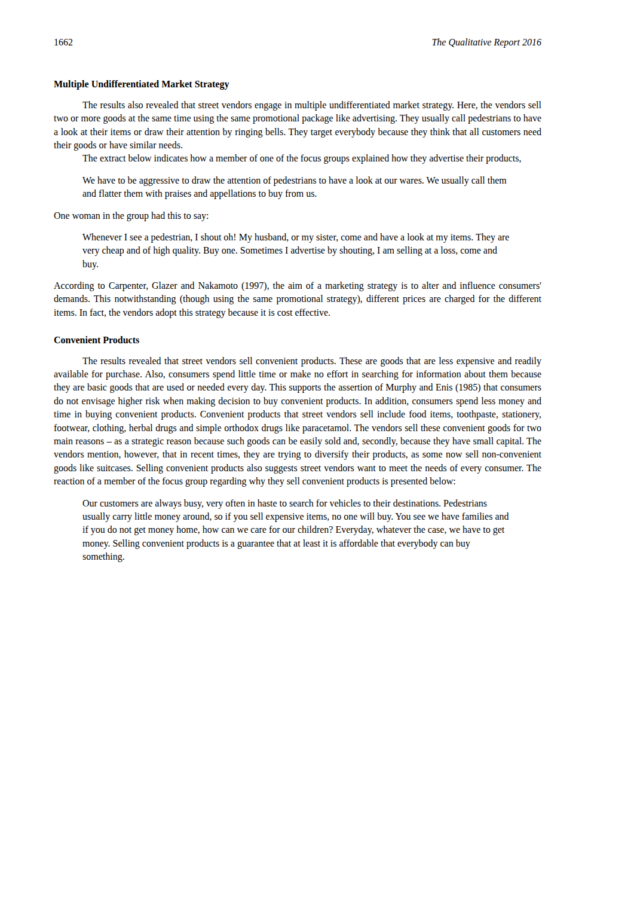1662 The Qualitative Report 2016
Multiple Undifferentiated Market Strategy
The results also revealed that street vendors engage in multiple undifferentiated market strategy. Here, the vendors sell two or more goods at the same time using the same promotional package like advertising. They usually call pedestrians to have a look at their items or draw their attention by ringing bells. They target everybody because they think that all customers need their goods or have similar needs.
The extract below indicates how a member of one of the focus groups explained how they advertise their products,
We have to be aggressive to draw the attention of pedestrians to have a look at our wares. We usually call them and flatter them with praises and appellations to buy from us.
One woman in the group had this to say:
Whenever I see a pedestrian, I shout oh! My husband, or my sister, come and have a look at my items. They are very cheap and of high quality. Buy one. Sometimes I advertise by shouting, I am selling at a loss, come and buy.
According to Carpenter, Glazer and Nakamoto (1997), the aim of a marketing strategy is to alter and influence consumers' demands. This notwithstanding (though using the same promotional strategy), different prices are charged for the different items. In fact, the vendors adopt this strategy because it is cost effective.
Convenient Products
The results revealed that street vendors sell convenient products. These are goods that are less expensive and readily available for purchase. Also, consumers spend little time or make no effort in searching for information about them because they are basic goods that are used or needed every day. This supports the assertion of Murphy and Enis (1985) that consumers do not envisage higher risk when making decision to buy convenient products. In addition, consumers spend less money and time in buying convenient products. Convenient products that street vendors sell include food items, toothpaste, stationery, footwear, clothing, herbal drugs and simple orthodox drugs like paracetamol. The vendors sell these convenient goods for two main reasons – as a strategic reason because such goods can be easily sold and, secondly, because they have small capital. The vendors mention, however, that in recent times, they are trying to diversify their products, as some now sell non-convenient goods like suitcases. Selling convenient products also suggests street vendors want to meet the needs of every consumer. The reaction of a member of the focus group regarding why they sell convenient products is presented below:
Our customers are always busy, very often in haste to search for vehicles to their destinations. Pedestrians usually carry little money around, so if you sell expensive items, no one will buy. You see we have families and if you do not get money home, how can we care for our children? Everyday, whatever the case, we have to get money. Selling convenient products is a guarantee that at least it is affordable that everybody can buy something.